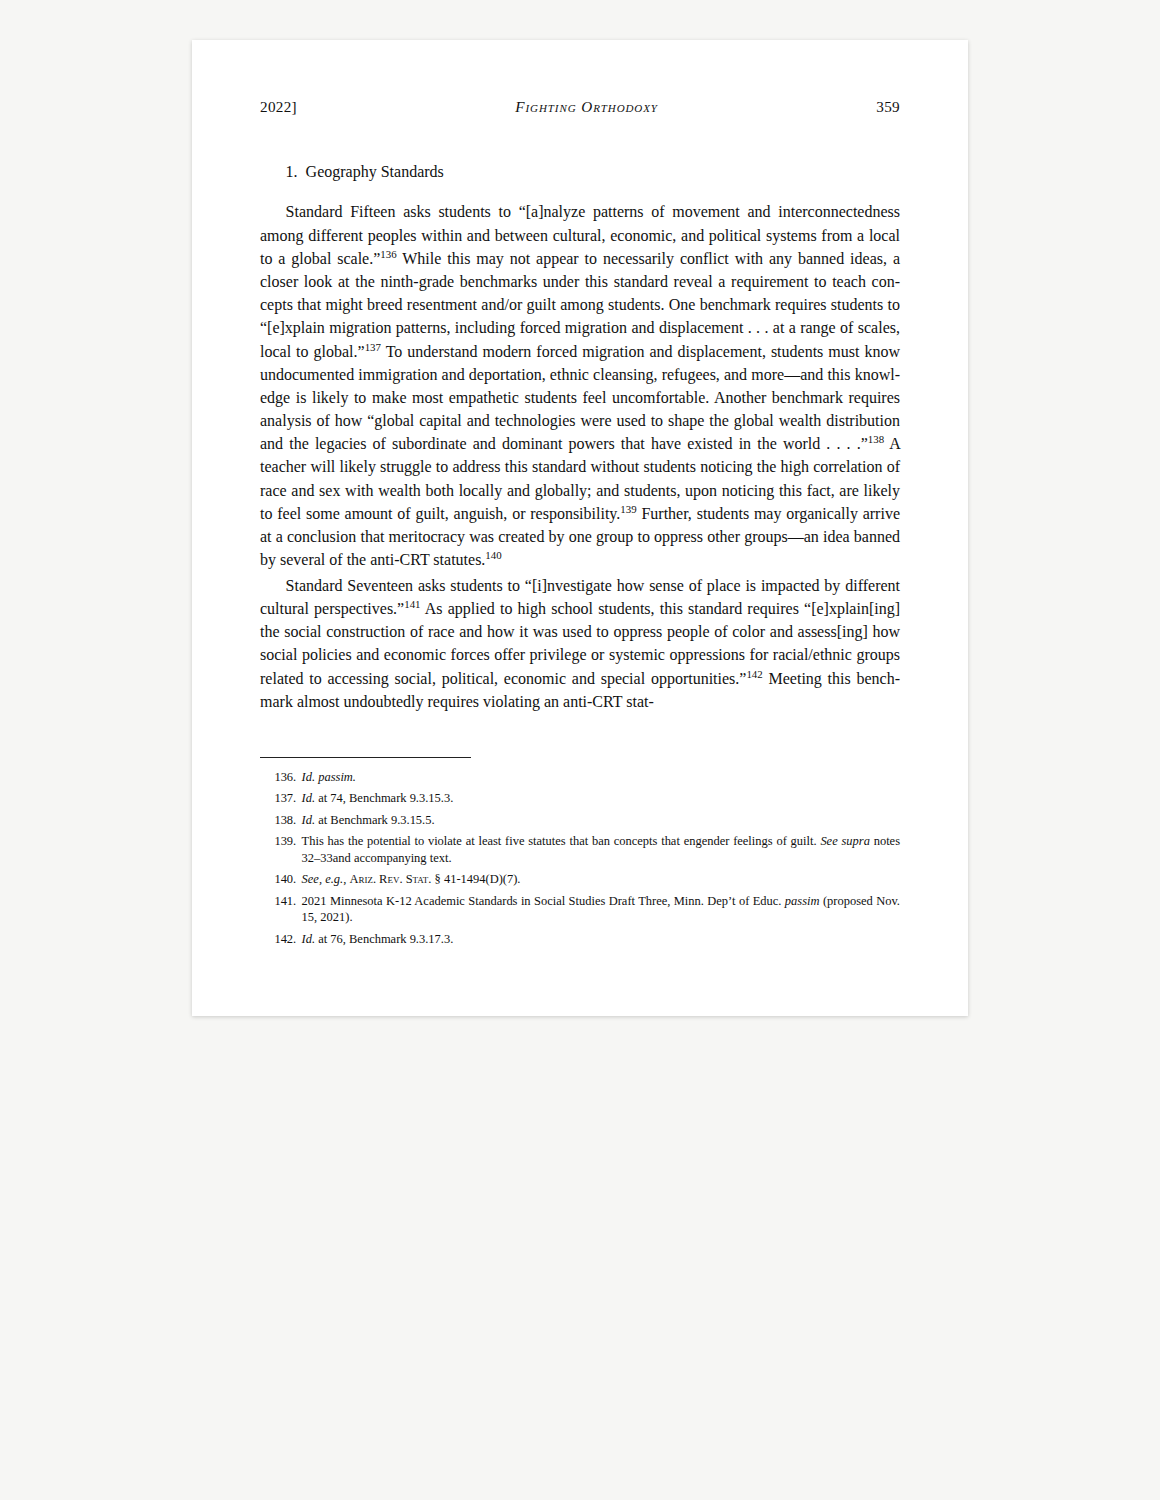2022] Fighting Orthodoxy 359
1. Geography Standards
Standard Fifteen asks students to “[a]nalyze patterns of movement and interconnectedness among different peoples within and between cultural, economic, and political systems from a local to a global scale.”136 While this may not appear to necessarily conflict with any banned ideas, a closer look at the ninth-grade benchmarks under this standard reveal a requirement to teach concepts that might breed resentment and/or guilt among students. One benchmark requires students to “[e]xplain migration patterns, including forced migration and displacement . . . at a range of scales, local to global.”137 To understand modern forced migration and displacement, students must know undocumented immigration and deportation, ethnic cleansing, refugees, and more—and this knowledge is likely to make most empathetic students feel uncomfortable. Another benchmark requires analysis of how “global capital and technologies were used to shape the global wealth distribution and the legacies of subordinate and dominant powers that have existed in the world . . . .”138 A teacher will likely struggle to address this standard without students noticing the high correlation of race and sex with wealth both locally and globally; and students, upon noticing this fact, are likely to feel some amount of guilt, anguish, or responsibility.139 Further, students may organically arrive at a conclusion that meritocracy was created by one group to oppress other groups—an idea banned by several of the anti-CRT statutes.140
Standard Seventeen asks students to “[i]nvestigate how sense of place is impacted by different cultural perspectives.”141 As applied to high school students, this standard requires “[e]xplain[ing] the social construction of race and how it was used to oppress people of color and assess[ing] how social policies and economic forces offer privilege or systemic oppressions for racial/ethnic groups related to accessing social, political, economic and special opportunities.”142 Meeting this benchmark almost undoubtedly requires violating an anti-CRT stat-
Id. passim.
Id. at 74, Benchmark 9.3.15.3.
Id. at Benchmark 9.3.15.5.
This has the potential to violate at least five statutes that ban concepts that engender feelings of guilt. See supra notes 32–33and accompanying text.
See, e.g., Ariz. Rev. Stat. § 41-1494(D)(7).
2021 Minnesota K-12 Academic Standards in Social Studies Draft Three, Minn. Dep’t of Educ. passim (proposed Nov. 15, 2021).
Id. at 76, Benchmark 9.3.17.3.